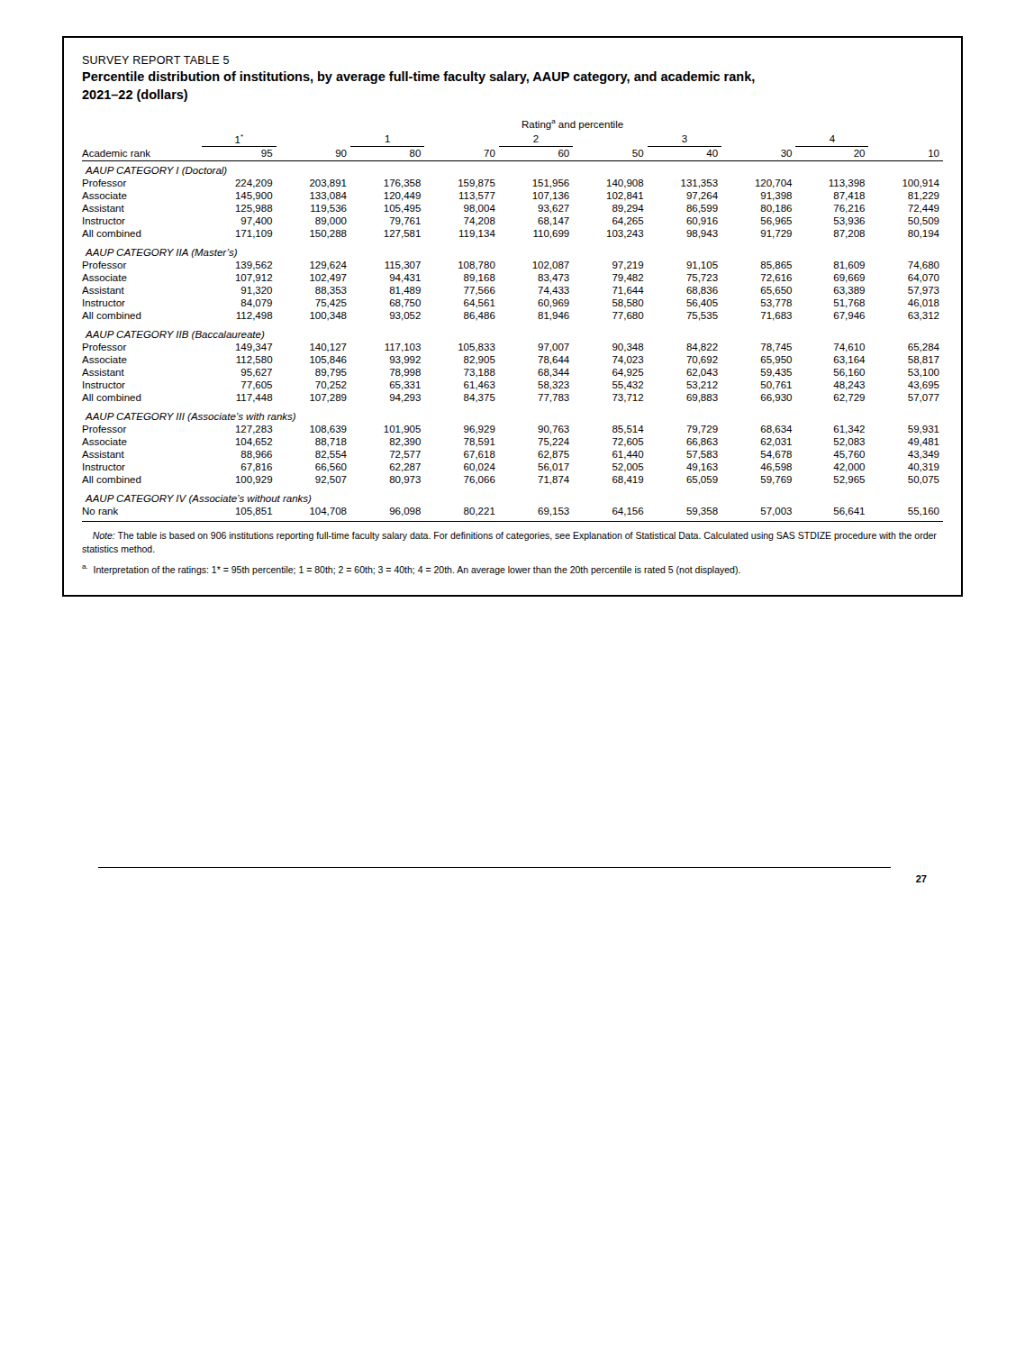SURVEY REPORT TABLE 5
Percentile distribution of institutions, by average full-time faculty salary, AAUP category, and academic rank,
2021–22 (dollars)
| | Rating a and percentile |
| --- | --- |
| | 1 * | | 1 | | 2 | | 3 | | 4 | |
| Academic rank | 95 | 90 | 80 | 70 | 60 | 50 | 40 | 30 | 20 | 10 |
| AAUP CATEGORY I (Doctoral) |
| Professor | 224,209 | 203,891 | 176,358 | 159,875 | 151,956 | 140,908 | 131,353 | 120,704 | 113,398 | 100,914 |
| Associate | 145,900 | 133,084 | 120,449 | 113,577 | 107,136 | 102,841 | 97,264 | 91,398 | 87,418 | 81,229 |
| Assistant | 125,988 | 119,536 | 105,495 | 98,004 | 93,627 | 89,294 | 86,599 | 80,186 | 76,216 | 72,449 |
| Instructor | 97,400 | 89,000 | 79,761 | 74,208 | 68,147 | 64,265 | 60,916 | 56,965 | 53,936 | 50,509 |
| All combined | 171,109 | 150,288 | 127,581 | 119,134 | 110,699 | 103,243 | 98,943 | 91,729 | 87,208 | 80,194 |
| AAUP CATEGORY IIA (Master’s) |
| Professor | 139,562 | 129,624 | 115,307 | 108,780 | 102,087 | 97,219 | 91,105 | 85,865 | 81,609 | 74,680 |
| Associate | 107,912 | 102,497 | 94,431 | 89,168 | 83,473 | 79,482 | 75,723 | 72,616 | 69,669 | 64,070 |
| Assistant | 91,320 | 88,353 | 81,489 | 77,566 | 74,433 | 71,644 | 68,836 | 65,650 | 63,389 | 57,973 |
| Instructor | 84,079 | 75,425 | 68,750 | 64,561 | 60,969 | 58,580 | 56,405 | 53,778 | 51,768 | 46,018 |
| All combined | 112,498 | 100,348 | 93,052 | 86,486 | 81,946 | 77,680 | 75,535 | 71,683 | 67,946 | 63,312 |
| AAUP CATEGORY IIB (Baccalaureate) |
| Professor | 149,347 | 140,127 | 117,103 | 105,833 | 97,007 | 90,348 | 84,822 | 78,745 | 74,610 | 65,284 |
| Associate | 112,580 | 105,846 | 93,992 | 82,905 | 78,644 | 74,023 | 70,692 | 65,950 | 63,164 | 58,817 |
| Assistant | 95,627 | 89,795 | 78,998 | 73,188 | 68,344 | 64,925 | 62,043 | 59,435 | 56,160 | 53,100 |
| Instructor | 77,605 | 70,252 | 65,331 | 61,463 | 58,323 | 55,432 | 53,212 | 50,761 | 48,243 | 43,695 |
| All combined | 117,448 | 107,289 | 94,293 | 84,375 | 77,783 | 73,712 | 69,883 | 66,930 | 62,729 | 57,077 |
| AAUP CATEGORY III (Associate’s with ranks) |
| Professor | 127,283 | 108,639 | 101,905 | 96,929 | 90,763 | 85,514 | 79,729 | 68,634 | 61,342 | 59,931 |
| Associate | 104,652 | 88,718 | 82,390 | 78,591 | 75,224 | 72,605 | 66,863 | 62,031 | 52,083 | 49,481 |
| Assistant | 88,966 | 82,554 | 72,577 | 67,618 | 62,875 | 61,440 | 57,583 | 54,678 | 45,760 | 43,349 |
| Instructor | 67,816 | 66,560 | 62,287 | 60,024 | 56,017 | 52,005 | 49,163 | 46,598 | 42,000 | 40,319 |
| All combined | 100,929 | 92,507 | 80,973 | 76,066 | 71,874 | 68,419 | 65,059 | 59,769 | 52,965 | 50,075 |
| AAUP CATEGORY IV (Associate’s without ranks) |
| No rank | 105,851 | 104,708 | 96,098 | 80,221 | 69,153 | 64,156 | 59,358 | 57,003 | 56,641 | 55,160 |
Note: The table is based on 906 institutions reporting full-time faculty salary data. For definitions of categories, see Explanation of Statistical Data. Calculated using SAS STDIZE procedure with the order statistics method.
a. Interpretation of the ratings: 1* = 95th percentile; 1 = 80th; 2 = 60th; 3 = 40th; 4 = 20th. An average lower than the 20th percentile is rated 5 (not displayed).
27